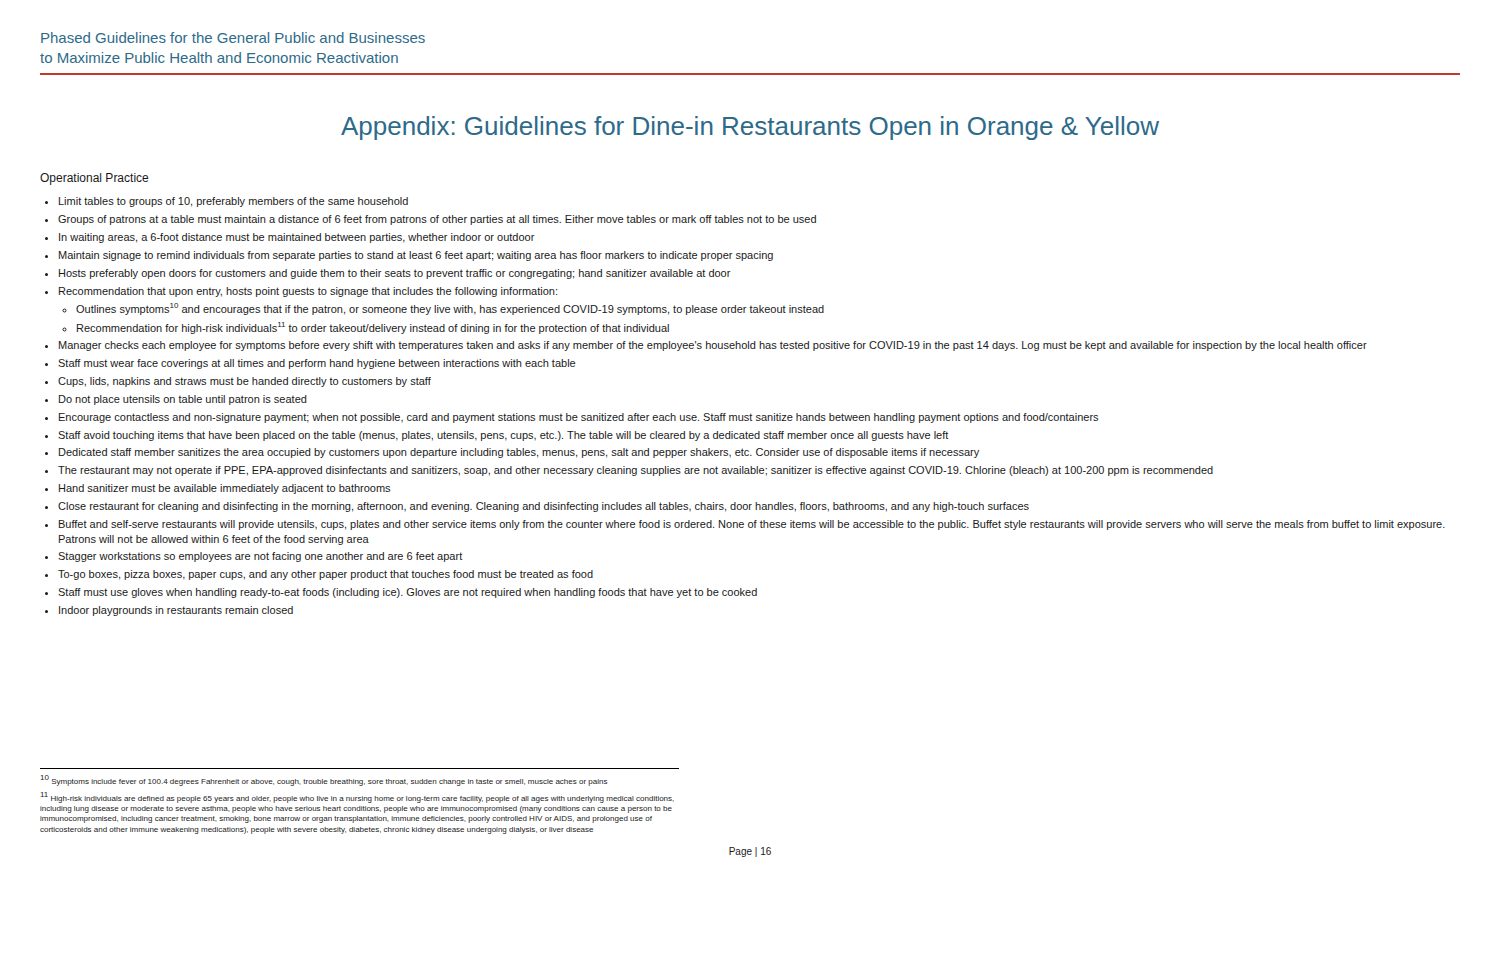Phased Guidelines for the General Public and Businesses
to Maximize Public Health and Economic Reactivation
Appendix: Guidelines for Dine-in Restaurants Open in Orange & Yellow
Operational Practice
Limit tables to groups of 10, preferably members of the same household
Groups of patrons at a table must maintain a distance of 6 feet from patrons of other parties at all times. Either move tables or mark off tables not to be used
In waiting areas, a 6-foot distance must be maintained between parties, whether indoor or outdoor
Maintain signage to remind individuals from separate parties to stand at least 6 feet apart; waiting area has floor markers to indicate proper spacing
Hosts preferably open doors for customers and guide them to their seats to prevent traffic or congregating; hand sanitizer available at door
Recommendation that upon entry, hosts point guests to signage that includes the following information:
Outlines symptoms10 and encourages that if the patron, or someone they live with, has experienced COVID-19 symptoms, to please order takeout instead
Recommendation for high-risk individuals11 to order takeout/delivery instead of dining in for the protection of that individual
Manager checks each employee for symptoms before every shift with temperatures taken and asks if any member of the employee's household has tested positive for COVID-19 in the past 14 days. Log must be kept and available for inspection by the local health officer
Staff must wear face coverings at all times and perform hand hygiene between interactions with each table
Cups, lids, napkins and straws must be handed directly to customers by staff
Do not place utensils on table until patron is seated
Encourage contactless and non-signature payment; when not possible, card and payment stations must be sanitized after each use. Staff must sanitize hands between handling payment options and food/containers
Staff avoid touching items that have been placed on the table (menus, plates, utensils, pens, cups, etc.). The table will be cleared by a dedicated staff member once all guests have left
Dedicated staff member sanitizes the area occupied by customers upon departure including tables, menus, pens, salt and pepper shakers, etc. Consider use of disposable items if necessary
The restaurant may not operate if PPE, EPA-approved disinfectants and sanitizers, soap, and other necessary cleaning supplies are not available; sanitizer is effective against COVID-19. Chlorine (bleach) at 100-200 ppm is recommended
Hand sanitizer must be available immediately adjacent to bathrooms
Close restaurant for cleaning and disinfecting in the morning, afternoon, and evening. Cleaning and disinfecting includes all tables, chairs, door handles, floors, bathrooms, and any high-touch surfaces
Buffet and self-serve restaurants will provide utensils, cups, plates and other service items only from the counter where food is ordered. None of these items will be accessible to the public. Buffet style restaurants will provide servers who will serve the meals from buffet to limit exposure. Patrons will not be allowed within 6 feet of the food serving area
Stagger workstations so employees are not facing one another and are 6 feet apart
To-go boxes, pizza boxes, paper cups, and any other paper product that touches food must be treated as food
Staff must use gloves when handling ready-to-eat foods (including ice). Gloves are not required when handling foods that have yet to be cooked
Indoor playgrounds in restaurants remain closed
10 Symptoms include fever of 100.4 degrees Fahrenheit or above, cough, trouble breathing, sore throat, sudden change in taste or smell, muscle aches or pains
11 High-risk individuals are defined as people 65 years and older, people who live in a nursing home or long-term care facility, people of all ages with underlying medical conditions, including lung disease or moderate to severe asthma, people who have serious heart conditions, people who are immunocompromised (many conditions can cause a person to be immunocompromised, including cancer treatment, smoking, bone marrow or organ transplantation, immune deficiencies, poorly controlled HIV or AIDS, and prolonged use of corticosteroids and other immune weakening medications), people with severe obesity, diabetes, chronic kidney disease undergoing dialysis, or liver disease
Page | 16